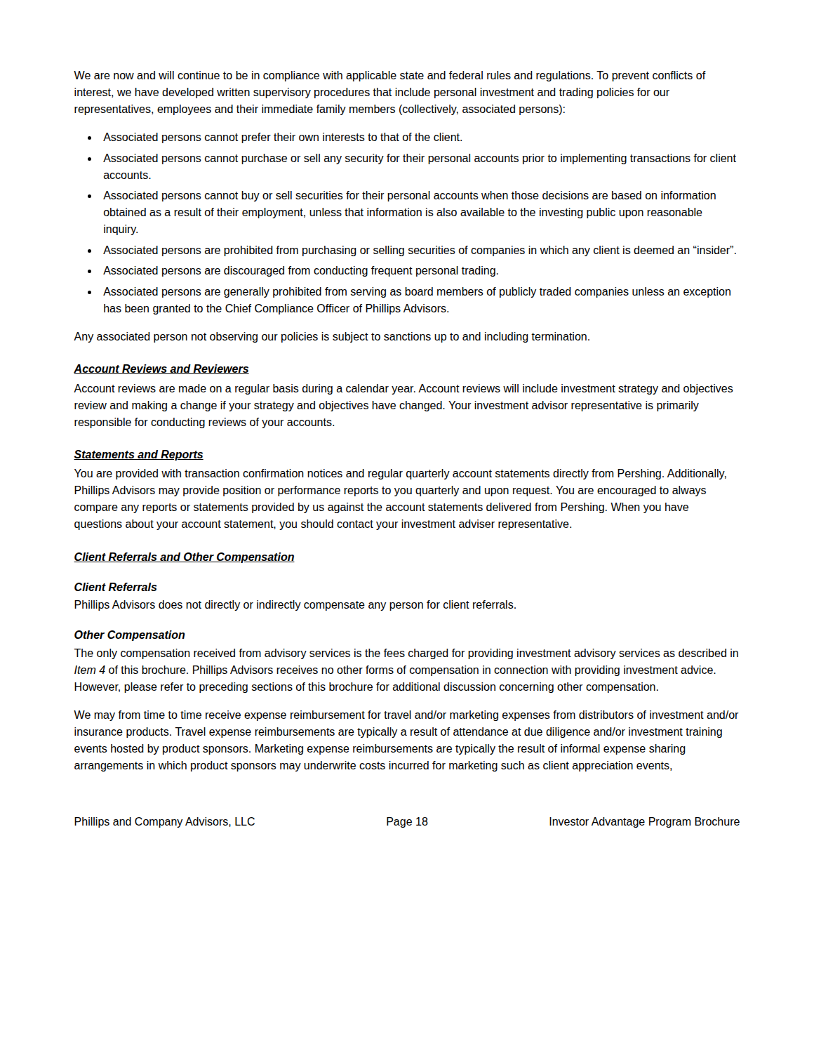We are now and will continue to be in compliance with applicable state and federal rules and regulations. To prevent conflicts of interest, we have developed written supervisory procedures that include personal investment and trading policies for our representatives, employees and their immediate family members (collectively, associated persons):
Associated persons cannot prefer their own interests to that of the client.
Associated persons cannot purchase or sell any security for their personal accounts prior to implementing transactions for client accounts.
Associated persons cannot buy or sell securities for their personal accounts when those decisions are based on information obtained as a result of their employment, unless that information is also available to the investing public upon reasonable inquiry.
Associated persons are prohibited from purchasing or selling securities of companies in which any client is deemed an “insider”.
Associated persons are discouraged from conducting frequent personal trading.
Associated persons are generally prohibited from serving as board members of publicly traded companies unless an exception has been granted to the Chief Compliance Officer of Phillips Advisors.
Any associated person not observing our policies is subject to sanctions up to and including termination.
Account Reviews and Reviewers
Account reviews are made on a regular basis during a calendar year. Account reviews will include investment strategy and objectives review and making a change if your strategy and objectives have changed. Your investment advisor representative is primarily responsible for conducting reviews of your accounts.
Statements and Reports
You are provided with transaction confirmation notices and regular quarterly account statements directly from Pershing. Additionally, Phillips Advisors may provide position or performance reports to you quarterly and upon request. You are encouraged to always compare any reports or statements provided by us against the account statements delivered from Pershing. When you have questions about your account statement, you should contact your investment adviser representative.
Client Referrals and Other Compensation
Client Referrals
Phillips Advisors does not directly or indirectly compensate any person for client referrals.
Other Compensation
The only compensation received from advisory services is the fees charged for providing investment advisory services as described in Item 4 of this brochure. Phillips Advisors receives no other forms of compensation in connection with providing investment advice. However, please refer to preceding sections of this brochure for additional discussion concerning other compensation.
We may from time to time receive expense reimbursement for travel and/or marketing expenses from distributors of investment and/or insurance products. Travel expense reimbursements are typically a result of attendance at due diligence and/or investment training events hosted by product sponsors. Marketing expense reimbursements are typically the result of informal expense sharing arrangements in which product sponsors may underwrite costs incurred for marketing such as client appreciation events,
Phillips and Company Advisors, LLC
Page 18
Investor Advantage Program Brochure